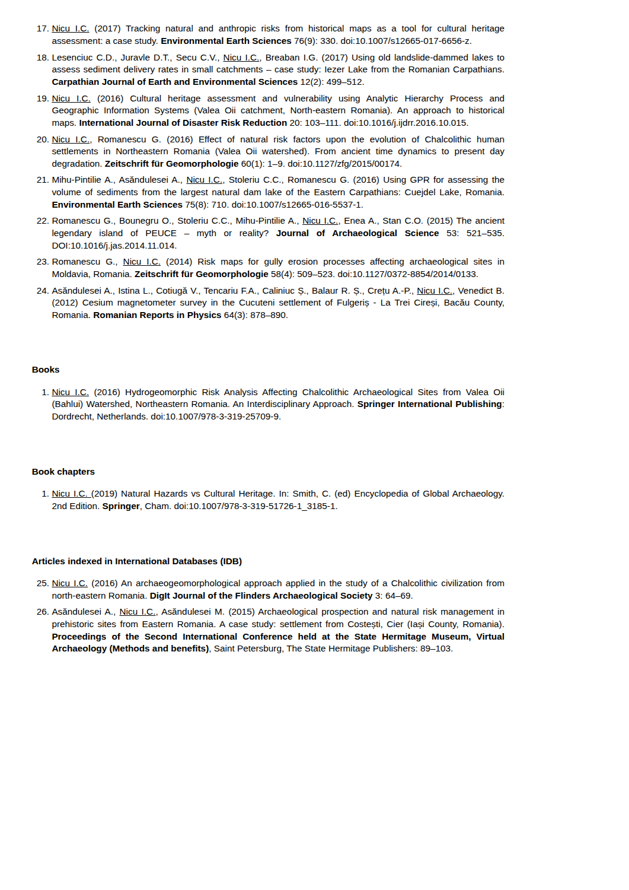Nicu I.C. (2017) Tracking natural and anthropic risks from historical maps as a tool for cultural heritage assessment: a case study. Environmental Earth Sciences 76(9): 330. doi:10.1007/s12665-017-6656-z.
Lesenciuc C.D., Juravle D.T., Secu C.V., Nicu I.C., Breaban I.G. (2017) Using old landslide-dammed lakes to assess sediment delivery rates in small catchments – case study: Iezer Lake from the Romanian Carpathians. Carpathian Journal of Earth and Environmental Sciences 12(2): 499–512.
Nicu I.C. (2016) Cultural heritage assessment and vulnerability using Analytic Hierarchy Process and Geographic Information Systems (Valea Oii catchment, North-eastern Romania). An approach to historical maps. International Journal of Disaster Risk Reduction 20: 103–111. doi:10.1016/j.ijdrr.2016.10.015.
Nicu I.C., Romanescu G. (2016) Effect of natural risk factors upon the evolution of Chalcolithic human settlements in Northeastern Romania (Valea Oii watershed). From ancient time dynamics to present day degradation. Zeitschrift für Geomorphologie 60(1): 1–9. doi:10.1127/zfg/2015/00174.
Mihu-Pintilie A., Asăndulesei A., Nicu I.C., Stoleriu C.C., Romanescu G. (2016) Using GPR for assessing the volume of sediments from the largest natural dam lake of the Eastern Carpathians: Cuejdel Lake, Romania. Environmental Earth Sciences 75(8): 710. doi:10.1007/s12665-016-5537-1.
Romanescu G., Bounegru O., Stoleriu C.C., Mihu-Pintilie A., Nicu I.C., Enea A., Stan C.O. (2015) The ancient legendary island of PEUCE – myth or reality? Journal of Archaeological Science 53: 521–535. DOI:10.1016/j.jas.2014.11.014.
Romanescu G., Nicu I.C. (2014) Risk maps for gully erosion processes affecting archaeological sites in Moldavia, Romania. Zeitschrift für Geomorphologie 58(4): 509–523. doi:10.1127/0372-8854/2014/0133.
Asăndulesei A., Istina L., Cotiugă V., Tencariu F.A., Caliniuc Ș., Balaur R. Ș., Crețu A.-P., Nicu I.C., Venedict B. (2012) Cesium magnetometer survey in the Cucuteni settlement of Fulgeriș - La Trei Cireși, Bacău County, Romania. Romanian Reports in Physics 64(3): 878–890.
Books
Nicu I.C. (2016) Hydrogeomorphic Risk Analysis Affecting Chalcolithic Archaeological Sites from Valea Oii (Bahlui) Watershed, Northeastern Romania. An Interdisciplinary Approach. Springer International Publishing: Dordrecht, Netherlands. doi:10.1007/978-3-319-25709-9.
Book chapters
Nicu I.C. (2019) Natural Hazards vs Cultural Heritage. In: Smith, C. (ed) Encyclopedia of Global Archaeology. 2nd Edition. Springer, Cham. doi:10.1007/978-3-319-51726-1_3185-1.
Articles indexed in International Databases (IDB)
Nicu I.C. (2016) An archaeogeomorphological approach applied in the study of a Chalcolithic civilization from north-eastern Romania. DigIt Journal of the Flinders Archaeological Society 3: 64–69.
Asăndulesei A., Nicu I.C., Asăndulesei M. (2015) Archaeological prospection and natural risk management in prehistoric sites from Eastern Romania. A case study: settlement from Costești, Cier (Iași County, Romania). Proceedings of the Second International Conference held at the State Hermitage Museum, Virtual Archaeology (Methods and benefits), Saint Petersburg, The State Hermitage Publishers: 89–103.